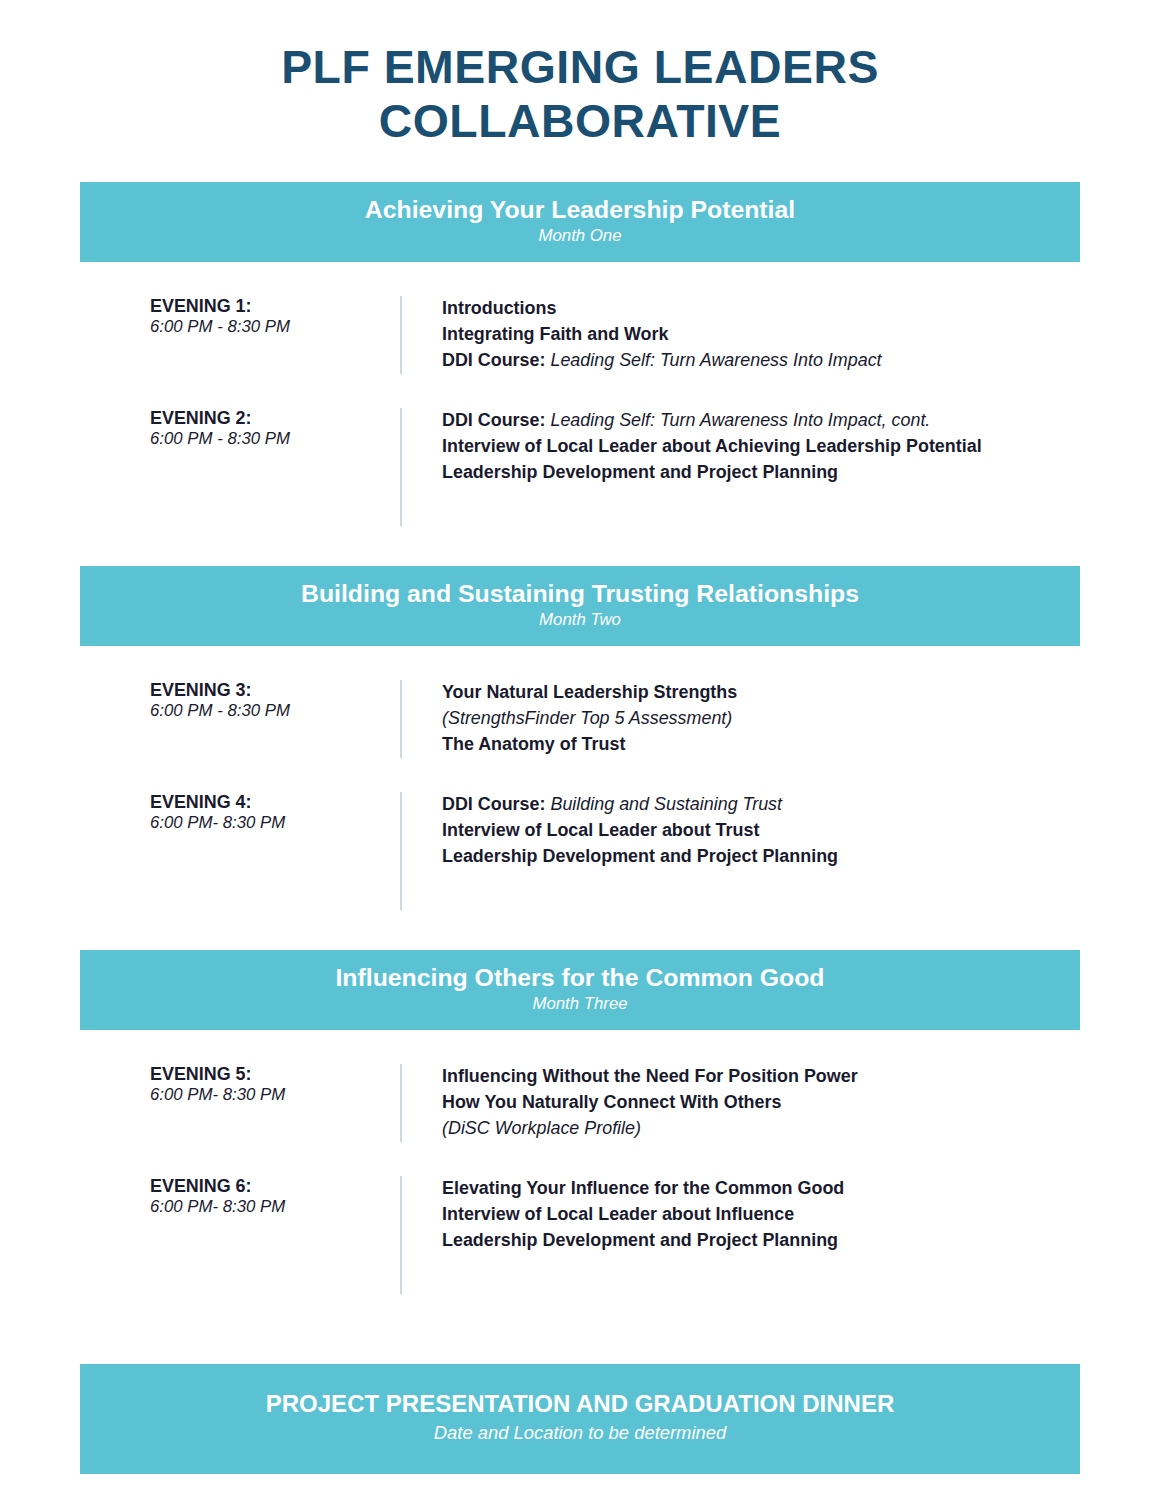PLF Emerging Leaders Collaborative
Achieving Your Leadership Potential
Month One
EVENING 1: 6:00 PM - 8:30 PM
Introductions
Integrating Faith and Work
DDI Course: Leading Self: Turn Awareness Into Impact
EVENING 2: 6:00 PM - 8:30 PM
DDI Course: Leading Self: Turn Awareness Into Impact, cont.
Interview of Local Leader about Achieving Leadership Potential
Leadership Development and Project Planning
Building and Sustaining Trusting Relationships
Month Two
EVENING 3: 6:00 PM - 8:30 PM
Your Natural Leadership Strengths
(StrengthsFinder Top 5 Assessment)
The Anatomy of Trust
EVENING 4: 6:00 PM- 8:30 PM
DDI Course: Building and Sustaining Trust
Interview of Local Leader about Trust
Leadership Development and Project Planning
Influencing Others for the Common Good
Month Three
EVENING 5: 6:00 PM- 8:30 PM
Influencing Without the Need For Position Power
How You Naturally Connect With Others
(DiSC Workplace Profile)
EVENING 6: 6:00 PM- 8:30 PM
Elevating Your Influence for the Common Good
Interview of Local Leader about Influence
Leadership Development and Project Planning
Project Presentation and Graduation Dinner
Date and Location to be determined